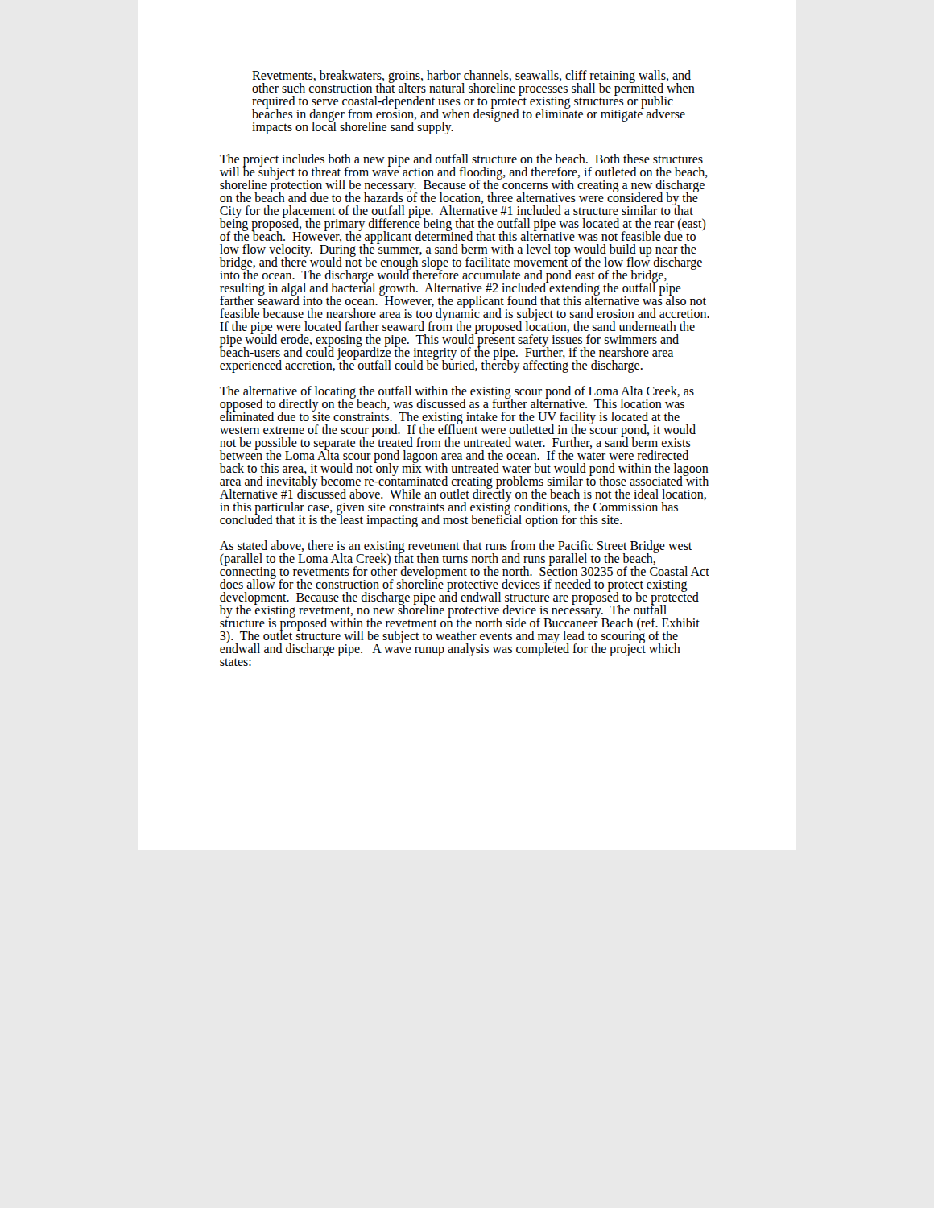Revetments, breakwaters, groins, harbor channels, seawalls, cliff retaining walls, and other such construction that alters natural shoreline processes shall be permitted when required to serve coastal-dependent uses or to protect existing structures or public beaches in danger from erosion, and when designed to eliminate or mitigate adverse impacts on local shoreline sand supply.
The project includes both a new pipe and outfall structure on the beach. Both these structures will be subject to threat from wave action and flooding, and therefore, if outleted on the beach, shoreline protection will be necessary. Because of the concerns with creating a new discharge on the beach and due to the hazards of the location, three alternatives were considered by the City for the placement of the outfall pipe. Alternative #1 included a structure similar to that being proposed, the primary difference being that the outfall pipe was located at the rear (east) of the beach. However, the applicant determined that this alternative was not feasible due to low flow velocity. During the summer, a sand berm with a level top would build up near the bridge, and there would not be enough slope to facilitate movement of the low flow discharge into the ocean. The discharge would therefore accumulate and pond east of the bridge, resulting in algal and bacterial growth. Alternative #2 included extending the outfall pipe farther seaward into the ocean. However, the applicant found that this alternative was also not feasible because the nearshore area is too dynamic and is subject to sand erosion and accretion. If the pipe were located farther seaward from the proposed location, the sand underneath the pipe would erode, exposing the pipe. This would present safety issues for swimmers and beach-users and could jeopardize the integrity of the pipe. Further, if the nearshore area experienced accretion, the outfall could be buried, thereby affecting the discharge.
The alternative of locating the outfall within the existing scour pond of Loma Alta Creek, as opposed to directly on the beach, was discussed as a further alternative. This location was eliminated due to site constraints. The existing intake for the UV facility is located at the western extreme of the scour pond. If the effluent were outletted in the scour pond, it would not be possible to separate the treated from the untreated water. Further, a sand berm exists between the Loma Alta scour pond lagoon area and the ocean. If the water were redirected back to this area, it would not only mix with untreated water but would pond within the lagoon area and inevitably become re-contaminated creating problems similar to those associated with Alternative #1 discussed above. While an outlet directly on the beach is not the ideal location, in this particular case, given site constraints and existing conditions, the Commission has concluded that it is the least impacting and most beneficial option for this site.
As stated above, there is an existing revetment that runs from the Pacific Street Bridge west (parallel to the Loma Alta Creek) that then turns north and runs parallel to the beach, connecting to revetments for other development to the north. Section 30235 of the Coastal Act does allow for the construction of shoreline protective devices if needed to protect existing development. Because the discharge pipe and endwall structure are proposed to be protected by the existing revetment, no new shoreline protective device is necessary. The outfall structure is proposed within the revetment on the north side of Buccaneer Beach (ref. Exhibit 3). The outlet structure will be subject to weather events and may lead to scouring of the endwall and discharge pipe. A wave runup analysis was completed for the project which states: